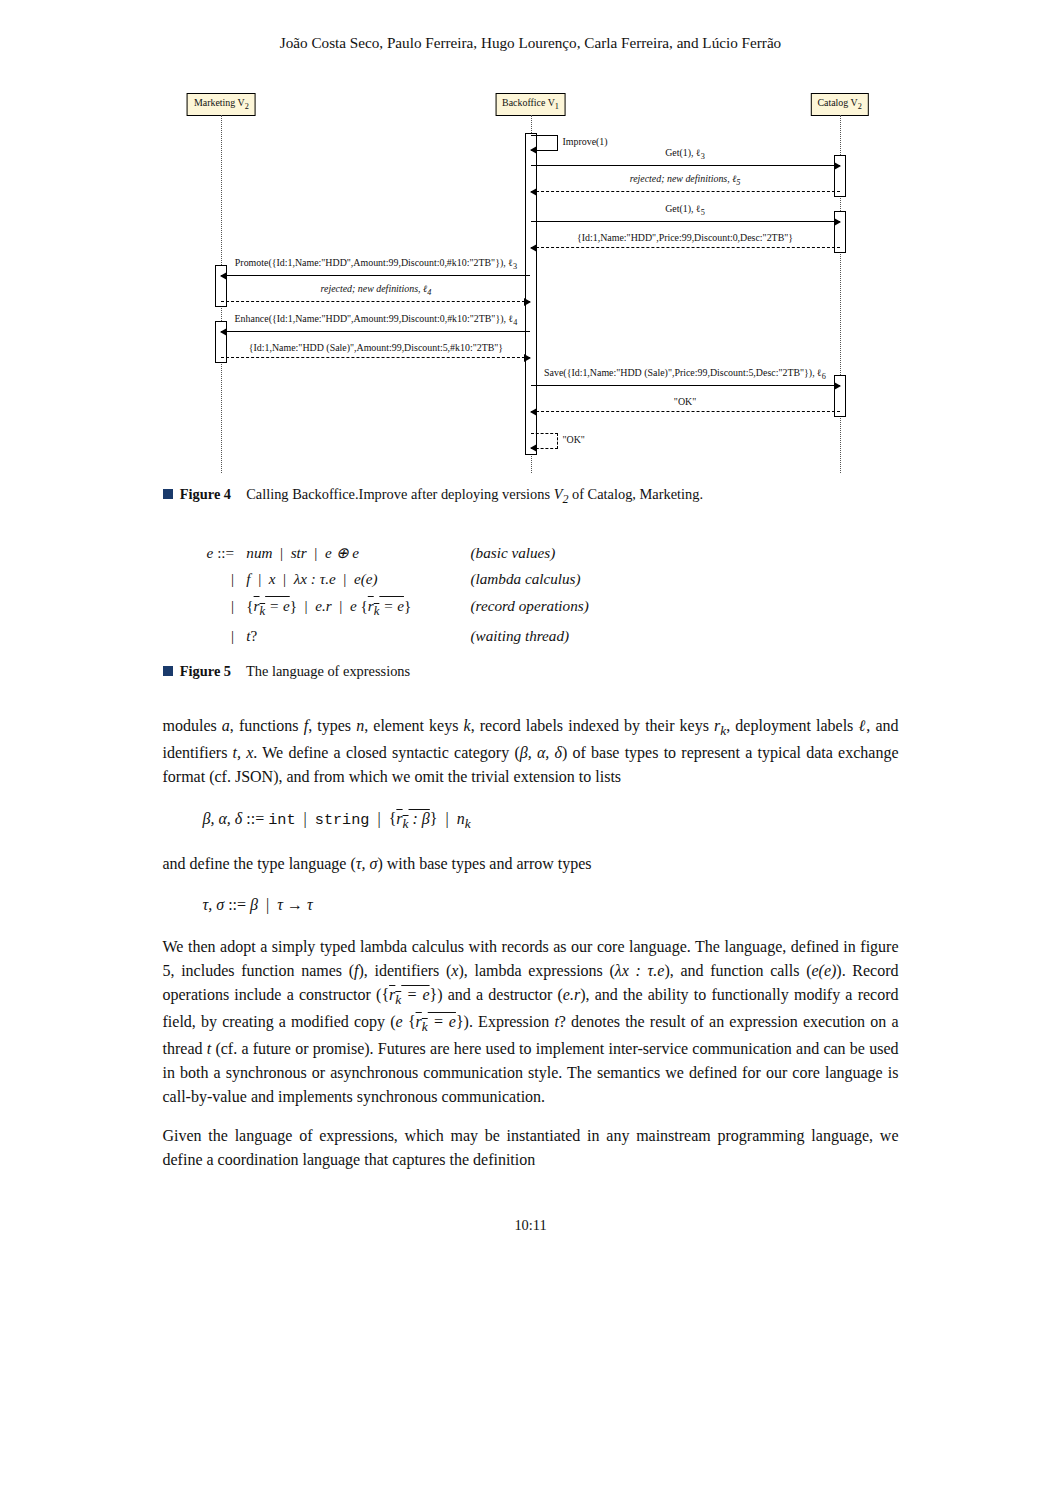João Costa Seco, Paulo Ferreira, Hugo Lourenço, Carla Ferreira, and Lúcio Ferrão
Marketing V2
Backoffice V1
Catalog V2
Improve(1)
Get(1), ℓ3
rejected; new definitions, ℓ5
Get(1), ℓ5
{Id:1,Name:"HDD",Price:99,Discount:0,Desc:"2TB"}
Promote({Id:1,Name:"HDD",Amount:99,Discount:0,#k10:"2TB"}), ℓ3
rejected; new definitions, ℓ4
Enhance({Id:1,Name:"HDD",Amount:99,Discount:0,#k10:"2TB"}), ℓ4
{Id:1,Name:"HDD (Sale)",Amount:99,Discount:5,#k10:"2TB"}
Save({Id:1,Name:"HDD (Sale)",Price:99,Discount:5,Desc:"2TB"}), ℓ6
"OK"
"OK"
Figure 4 Calling Backoffice.Improve after deploying versions V2 of Catalog, Marketing.
| e ::= | num / str / e ⊕ e | (basic values) |
| / | f / x / λx : τ.e / e(e) | (lambda calculus) |
| / | { r k = e } / e.r / e { r k = e } | (record operations) |
| / | t ? | (waiting thread) |
Figure 5 The language of expressions
modules a, functions f, types n, element keys k, record labels indexed by their keys rk, deployment labels ℓ, and identifiers t, x. We define a closed syntactic category (β, α, δ) of base types to represent a typical data exchange format (cf. JSON), and from which we omit the trivial extension to lists
β, α, δ ::= int | string | {rk : β} | nk
and define the type language (τ, σ) with base types and arrow types
τ, σ ::= β | τ → τ
We then adopt a simply typed lambda calculus with records as our core language. The language, defined in figure 5, includes function names (f), identifiers (x), lambda expressions (λx : τ.e), and function calls (e(e)). Record operations include a constructor ({rk = e}) and a destructor (e.r), and the ability to functionally modify a record field, by creating a modified copy (e {rk = e}). Expression t? denotes the result of an expression execution on a thread t (cf. a future or promise). Futures are here used to implement inter-service communication and can be used in both a synchronous or asynchronous communication style. The semantics we defined for our core language is call-by-value and implements synchronous communication.
Given the language of expressions, which may be instantiated in any mainstream programming language, we define a coordination language that captures the definition
10:11